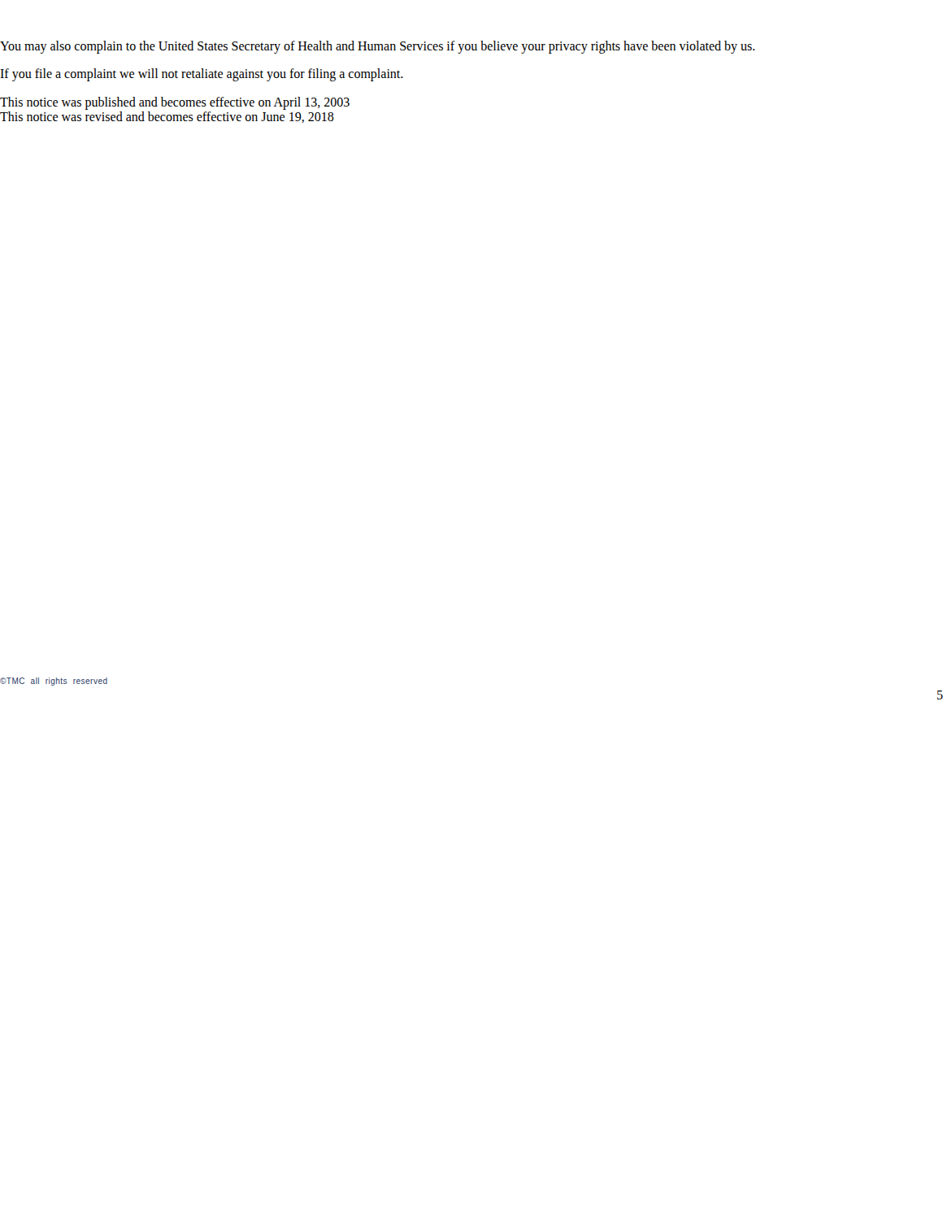You may also complain to the United States Secretary of Health and Human Services if you believe your privacy rights have been violated by us.
If you file a complaint we will not retaliate against you for filing a complaint.
This notice was published and becomes effective on April 13, 2003
This notice was revised and becomes effective on June 19, 2018
©TMC all rights reserved
5